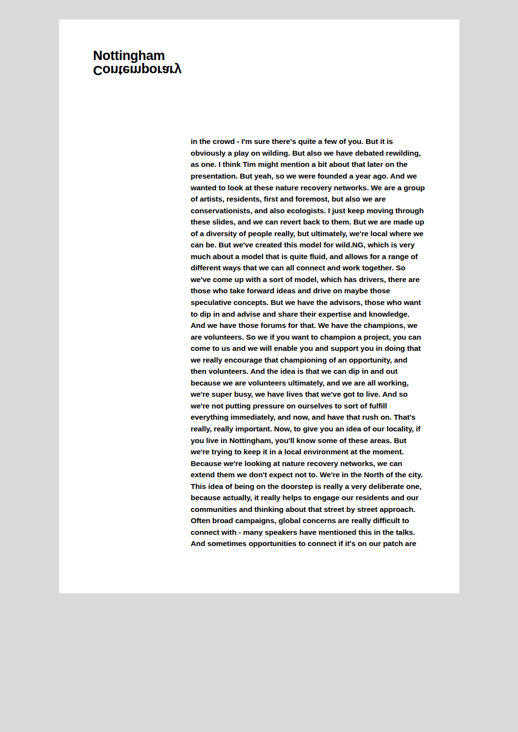Nottingham Contemporary
in the crowd - I'm sure there's quite a few of you. But it is obviously a play on wilding. But also we have debated rewilding, as one. I think Tim might mention a bit about that later on the presentation. But yeah, so we were founded a year ago. And we wanted to look at these nature recovery networks. We are a group of artists, residents, first and foremost, but also we are conservationists, and also ecologists. I just keep moving through these slides, and we can revert back to them. But we are made up of a diversity of people really, but ultimately, we're local where we can be. But we've created this model for wild.NG, which is very much about a model that is quite fluid, and allows for a range of different ways that we can all connect and work together. So we've come up with a sort of model, which has drivers, there are those who take forward ideas and drive on maybe those speculative concepts. But we have the advisors, those who want to dip in and advise and share their expertise and knowledge. And we have those forums for that. We have the champions, we are volunteers. So we if you want to champion a project, you can come to us and we will enable you and support you in doing that we really encourage that championing of an opportunity, and then volunteers. And the idea is that we can dip in and out because we are volunteers ultimately, and we are all working, we're super busy, we have lives that we've got to live. And so we're not putting pressure on ourselves to sort of fulfill everything immediately, and now, and have that rush on. That's really, really important. Now, to give you an idea of our locality, if you live in Nottingham, you'll know some of these areas. But we're trying to keep it in a local environment at the moment. Because we're looking at nature recovery networks, we can extend them we don't expect not to. We're in the North of the city. This idea of being on the doorstep is really a very deliberate one, because actually, it really helps to engage our residents and our communities and thinking about that street by street approach. Often broad campaigns, global concerns are really difficult to connect with - many speakers have mentioned this in the talks. And sometimes opportunities to connect if it's on our patch are